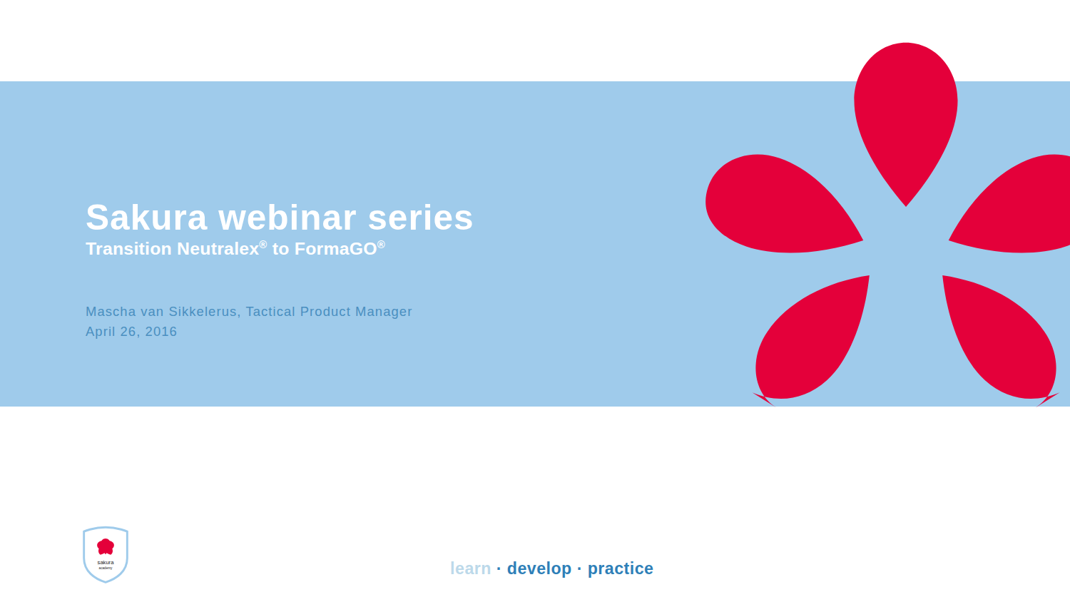Sakura webinar series
Transition Neutralex® to FormaGO®
Mascha van Sikkelerus, Tactical Product Manager April 26, 2016
sakura academy
learn · develop · practice